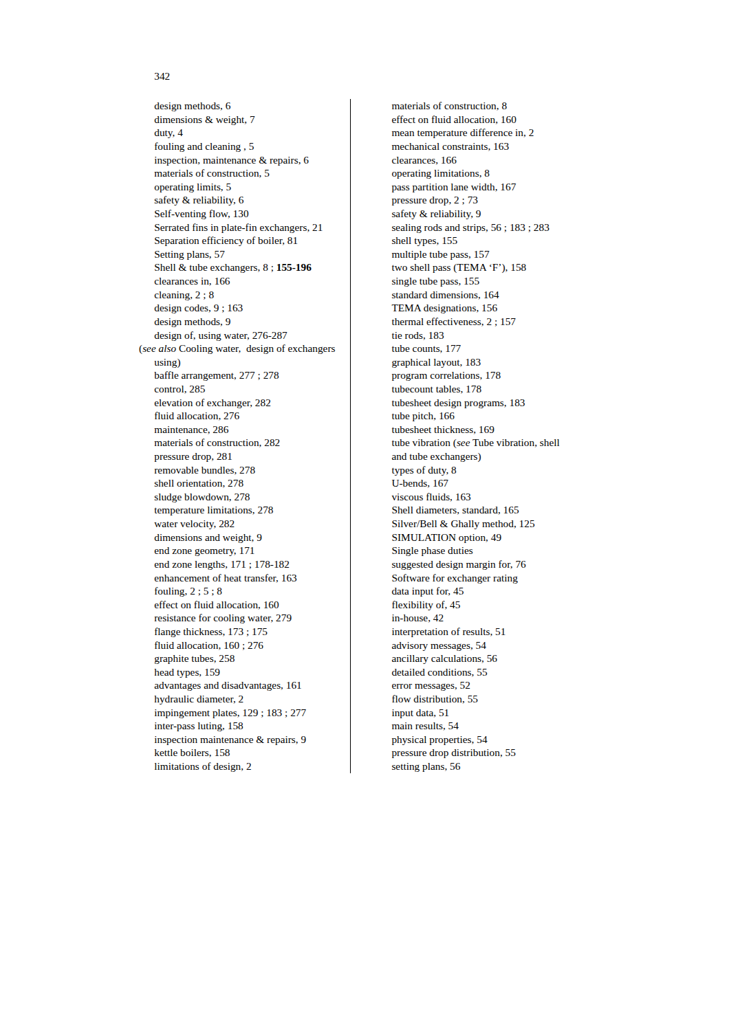342
design methods, 6
dimensions & weight, 7
duty, 4
fouling and cleaning , 5
inspection, maintenance & repairs, 6
materials of construction, 5
operating limits, 5
safety & reliability, 6
Self-venting flow, 130
Serrated fins in plate-fin exchangers, 21
Separation efficiency of boiler, 81
Setting plans, 57
Shell & tube exchangers, 8 ; 155-196
clearances in, 166
cleaning, 2 ; 8
design codes, 9 ; 163
design methods, 9
design of, using water, 276-287
(see also Cooling water, design of exchangers using)
baffle arrangement, 277 ; 278
control, 285
elevation of exchanger, 282
fluid allocation, 276
maintenance, 286
materials of construction, 282
pressure drop, 281
removable bundles, 278
shell orientation, 278
sludge blowdown, 278
temperature limitations, 278
water velocity, 282
dimensions and weight, 9
end zone geometry, 171
end zone lengths, 171 ; 178-182
enhancement of heat transfer, 163
fouling, 2 ; 5 ; 8
effect on fluid allocation, 160
resistance for cooling water, 279
flange thickness, 173 ; 175
fluid allocation, 160 ; 276
graphite tubes, 258
head types, 159
advantages and disadvantages, 161
hydraulic diameter, 2
impingement plates, 129 ; 183 ; 277
inter-pass luting, 158
inspection maintenance & repairs, 9
kettle boilers, 158
limitations of design, 2
materials of construction, 8
effect on fluid allocation, 160
mean temperature difference in, 2
mechanical constraints, 163
clearances, 166
operating limitations, 8
pass partition lane width, 167
pressure drop, 2 ; 73
safety & reliability, 9
sealing rods and strips, 56 ; 183 ; 283
shell types, 155
multiple tube pass, 157
two shell pass (TEMA ‘F’), 158
single tube pass, 155
standard dimensions, 164
TEMA designations, 156
thermal effectiveness, 2 ; 157
tie rods, 183
tube counts, 177
graphical layout, 183
program correlations, 178
tubecount tables, 178
tubesheet design programs, 183
tube pitch, 166
tubesheet thickness, 169
tube vibration (see Tube vibration, shell
and tube exchangers)
types of duty, 8
U-bends, 167
viscous fluids, 163
Shell diameters, standard, 165
Silver/Bell & Ghally method, 125
SIMULATION option, 49
Single phase duties
suggested design margin for, 76
Software for exchanger rating
data input for, 45
flexibility of, 45
in-house, 42
interpretation of results, 51
advisory messages, 54
ancillary calculations, 56
detailed conditions, 55
error messages, 52
flow distribution, 55
input data, 51
main results, 54
physical properties, 54
pressure drop distribution, 55
setting plans, 56